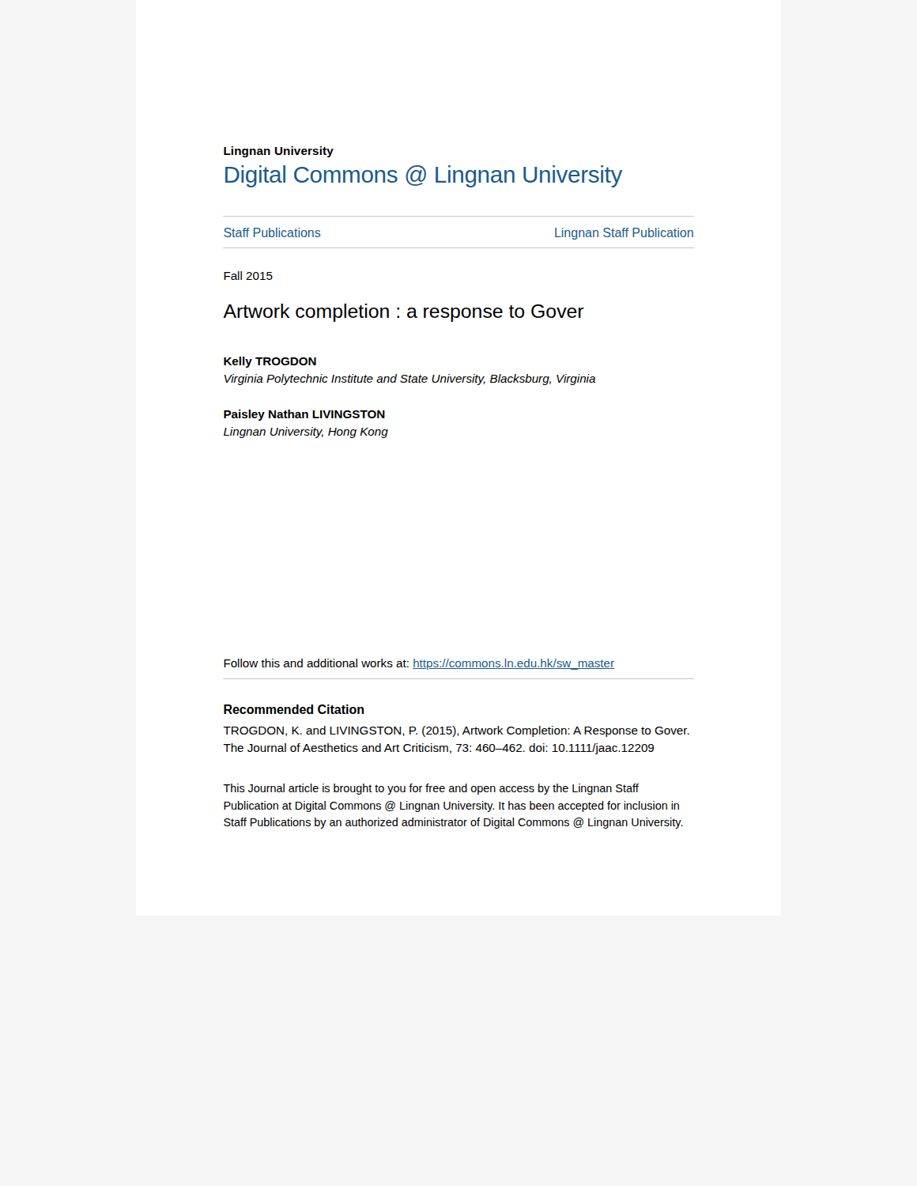Lingnan University
Digital Commons @ Lingnan University
Staff Publications Lingnan Staff Publication
Fall 2015
Artwork completion : a response to Gover
Kelly TROGDON
Virginia Polytechnic Institute and State University, Blacksburg, Virginia
Paisley Nathan LIVINGSTON
Lingnan University, Hong Kong
Follow this and additional works at: https://commons.ln.edu.hk/sw_master
Recommended Citation
TROGDON, K. and LIVINGSTON, P. (2015), Artwork Completion: A Response to Gover. The Journal of Aesthetics and Art Criticism, 73: 460–462. doi: 10.1111/jaac.12209
This Journal article is brought to you for free and open access by the Lingnan Staff Publication at Digital Commons @ Lingnan University. It has been accepted for inclusion in Staff Publications by an authorized administrator of Digital Commons @ Lingnan University.